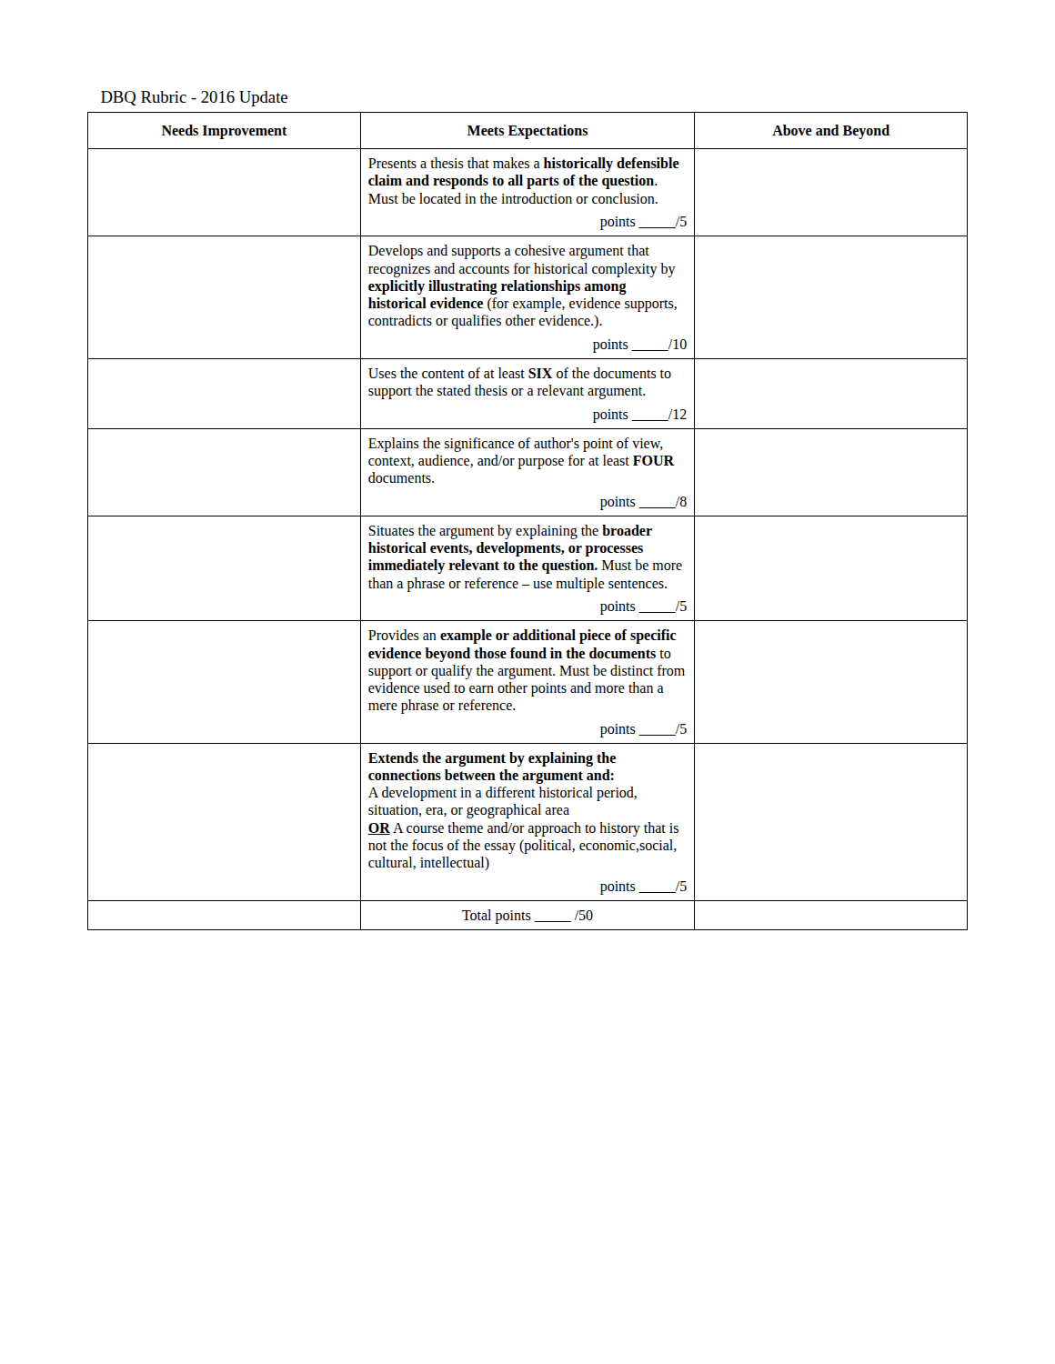DBQ Rubric - 2016 Update
| Needs Improvement | Meets Expectations | Above and Beyond |
| --- | --- | --- |
| | Presents a thesis that makes a historically defensible claim and responds to all parts of the question . Must be located in the introduction or conclusion. points _____/5 | |
| | Develops and supports a cohesive argument that recognizes and accounts for historical complexity by explicitly illustrating relationships among historical evidence (for example, evidence supports, contradicts or qualifies other evidence.). points _____/10 | |
| | Uses the content of at least SIX of the documents to support the stated thesis or a relevant argument. points _____/12 | |
| | Explains the significance of author's point of view, context, audience, and/or purpose for at least FOUR documents. points _____/8 | |
| | Situates the argument by explaining the broader historical events, developments, or processes immediately relevant to the question. Must be more than a phrase or reference – use multiple sentences. points _____/5 | |
| | Provides an example or additional piece of specific evidence beyond those found in the documents to support or qualify the argument. Must be distinct from evidence used to earn other points and more than a mere phrase or reference. points _____/5 | |
| | Extends the argument by explaining the connections between the argument and: A development in a different historical period, situation, era, or geographical area OR A course theme and/or approach to history that is not the focus of the essay (political, economic,social, cultural, intellectual) points _____/5 | |
| | Total points _____ /50 | |